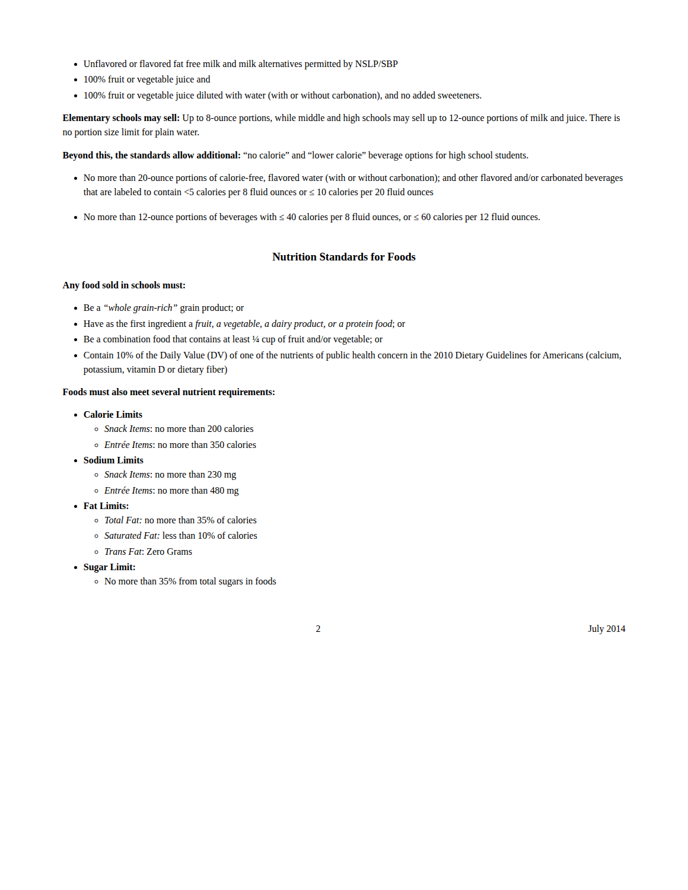Unflavored or flavored fat free milk and milk alternatives permitted by NSLP/SBP
100% fruit or vegetable juice and
100% fruit or vegetable juice diluted with water (with or without carbonation), and no added sweeteners.
Elementary schools may sell: Up to 8-ounce portions, while middle and high schools may sell up to 12-ounce portions of milk and juice. There is no portion size limit for plain water.
Beyond this, the standards allow additional: “no calorie” and “lower calorie” beverage options for high school students.
No more than 20-ounce portions of calorie-free, flavored water (with or without carbonation); and other flavored and/or carbonated beverages that are labeled to contain <5 calories per 8 fluid ounces or ≤ 10 calories per 20 fluid ounces
No more than 12-ounce portions of beverages with ≤ 40 calories per 8 fluid ounces, or ≤ 60 calories per 12 fluid ounces.
Nutrition Standards for Foods
Any food sold in schools must:
Be a “whole grain-rich” grain product; or
Have as the first ingredient a fruit, a vegetable, a dairy product, or a protein food; or
Be a combination food that contains at least ¼ cup of fruit and/or vegetable; or
Contain 10% of the Daily Value (DV) of one of the nutrients of public health concern in the 2010 Dietary Guidelines for Americans (calcium, potassium, vitamin D or dietary fiber)
Foods must also meet several nutrient requirements:
Calorie Limits
Snack Items: no more than 200 calories
Entrée Items: no more than 350 calories
Sodium Limits
Snack Items: no more than 230 mg
Entrée Items: no more than 480 mg
Fat Limits:
Total Fat: no more than 35% of calories
Saturated Fat: less than 10% of calories
Trans Fat: Zero Grams
Sugar Limit:
No more than 35% from total sugars in foods
2 July 2014